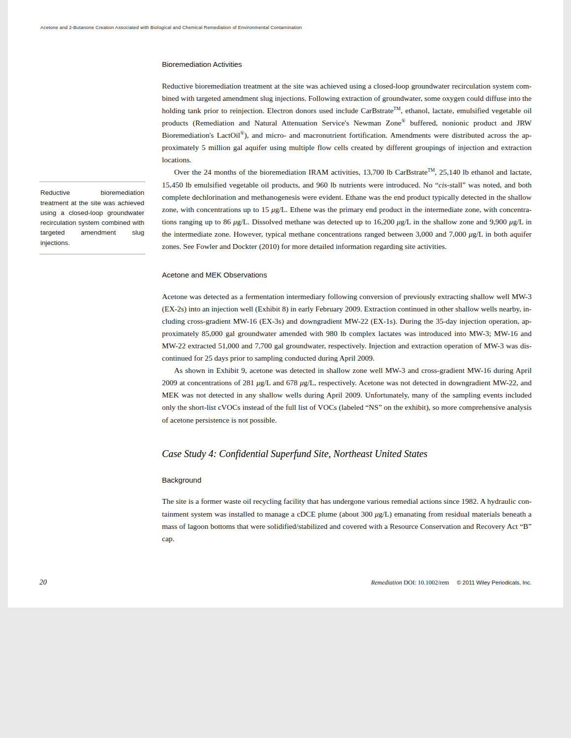Acetone and 2-Butanone Creation Associated with Biological and Chemical Remediation of Environmental Contamination
Reductive bioremediation treatment at the site was achieved using a closed-loop groundwater recirculation system combined with targeted amendment slug injections.
Bioremediation Activities
Reductive bioremediation treatment at the site was achieved using a closed-loop groundwater recirculation system combined with targeted amendment slug injections. Following extraction of groundwater, some oxygen could diffuse into the holding tank prior to reinjection. Electron donors used include CarBstrateTM, ethanol, lactate, emulsified vegetable oil products (Remediation and Natural Attenuation Service's Newman Zone® buffered, nonionic product and JRW Bioremediation's LactOil®), and micro- and macronutrient fortification. Amendments were distributed across the approximately 5 million gal aquifer using multiple flow cells created by different groupings of injection and extraction locations.
Over the 24 months of the bioremediation IRAM activities, 13,700 lb CarBstrateTM, 25,140 lb ethanol and lactate, 15,450 lb emulsified vegetable oil products, and 960 lb nutrients were introduced. No “cis-stall” was noted, and both complete dechlorination and methanogenesis were evident. Ethane was the end product typically detected in the shallow zone, with concentrations up to 15 μg/L. Ethene was the primary end product in the intermediate zone, with concentrations ranging up to 86 μg/L. Dissolved methane was detected up to 16,200 μg/L in the shallow zone and 9,900 μg/L in the intermediate zone. However, typical methane concentrations ranged between 3,000 and 7,000 μg/L in both aquifer zones. See Fowler and Dockter (2010) for more detailed information regarding site activities.
Acetone and MEK Observations
Acetone was detected as a fermentation intermediary following conversion of previously extracting shallow well MW-3 (EX-2s) into an injection well (Exhibit 8) in early February 2009. Extraction continued in other shallow wells nearby, including cross-gradient MW-16 (EX-3s) and downgradient MW-22 (EX-1s). During the 35-day injection operation, approximately 85,000 gal groundwater amended with 980 lb complex lactates was introduced into MW-3; MW-16 and MW-22 extracted 51,000 and 7,700 gal groundwater, respectively. Injection and extraction operation of MW-3 was discontinued for 25 days prior to sampling conducted during April 2009.
As shown in Exhibit 9, acetone was detected in shallow zone well MW-3 and cross-gradient MW-16 during April 2009 at concentrations of 281 μg/L and 678 μg/L, respectively. Acetone was not detected in downgradient MW-22, and MEK was not detected in any shallow wells during April 2009. Unfortunately, many of the sampling events included only the short-list cVOCs instead of the full list of VOCs (labeled “NS” on the exhibit), so more comprehensive analysis of acetone persistence is not possible.
Case Study 4: Confidential Superfund Site, Northeast United States
Background
The site is a former waste oil recycling facility that has undergone various remedial actions since 1982. A hydraulic containment system was installed to manage a cDCE plume (about 300 μg/L) emanating from residual materials beneath a mass of lagoon bottoms that were solidified/stabilized and covered with a Resource Conservation and Recovery Act “B” cap.
20
Remediation DOI: 10.1002/rem © 2011 Wiley Periodicals, Inc.